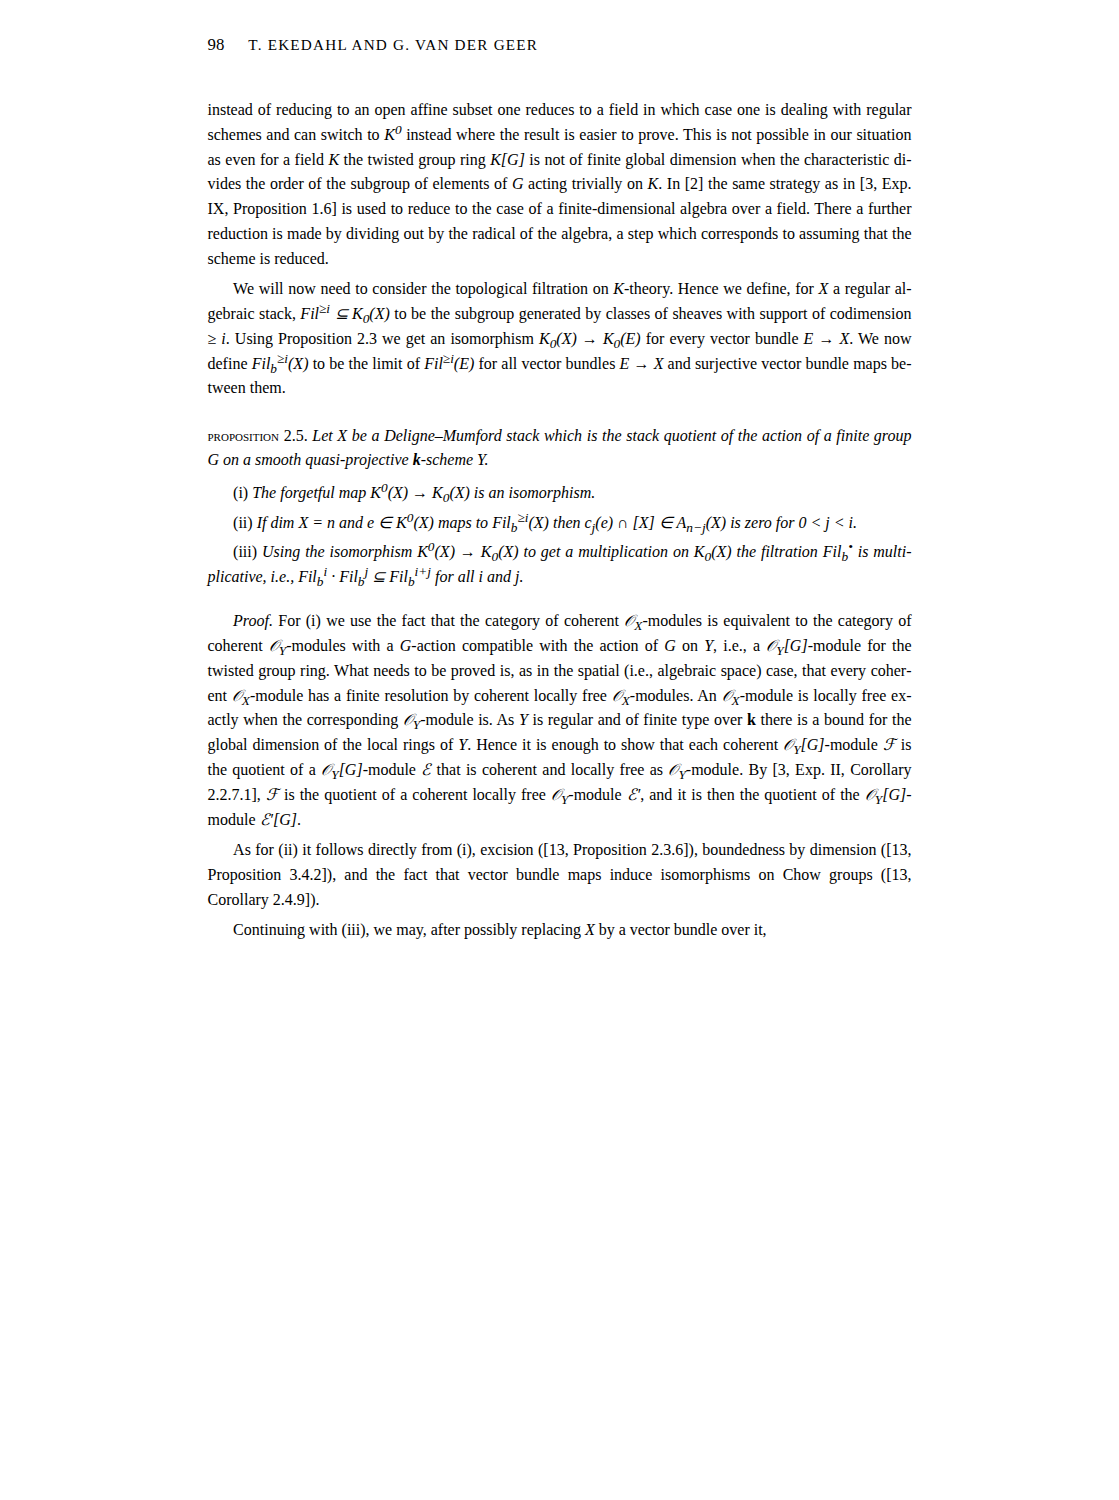98 T. Ekedahl and G. van der Geer
instead of reducing to an open affine subset one reduces to a field in which case one is dealing with regular schemes and can switch to K0 instead where the result is easier to prove. This is not possible in our situation as even for a field K the twisted group ring K[G] is not of finite global dimension when the characteristic divides the order of the subgroup of elements of G acting trivially on K. In [2] the same strategy as in [3, Exp. IX, Proposition 1.6] is used to reduce to the case of a finite-dimensional algebra over a field. There a further reduction is made by dividing out by the radical of the algebra, a step which corresponds to assuming that the scheme is reduced.
We will now need to consider the topological filtration on K-theory. Hence we define, for X a regular algebraic stack, Fil≥i ⊆ K0(X) to be the subgroup generated by classes of sheaves with support of codimension ≥ i. Using Proposition 2.3 we get an isomorphism K0(X) → K0(E) for every vector bundle E → X. We now define Filb≥i(X) to be the limit of Fil≥i(E) for all vector bundles E → X and surjective vector bundle maps between them.
Proposition 2.5. Let X be a Deligne–Mumford stack which is the stack quotient of the action of a finite group G on a smooth quasi-projective k-scheme Y.
(i) The forgetful map K0(X) → K0(X) is an isomorphism.
(ii) If dim X = n and e ∈ K0(X) maps to Filb≥i(X) then cj(e) ∩ [X] ∈ An−j(X) is zero for 0 < j < i.
(iii) Using the isomorphism K0(X) → K0(X) to get a multiplication on K0(X) the filtration Filb• is multiplicative, i.e., Filbi · Filbj ⊆ Filbi+j for all i and j.
Proof. For (i) we use the fact that the category of coherent 𝒪X-modules is equivalent to the category of coherent 𝒪Y-modules with a G-action compatible with the action of G on Y, i.e., a 𝒪Y[G]-module for the twisted group ring. What needs to be proved is, as in the spatial (i.e., algebraic space) case, that every coherent 𝒪X-module has a finite resolution by coherent locally free 𝒪X-modules. An 𝒪X-module is locally free exactly when the corresponding 𝒪Y-module is. As Y is regular and of finite type over k there is a bound for the global dimension of the local rings of Y. Hence it is enough to show that each coherent 𝒪Y[G]-module ℱ is the quotient of a 𝒪Y[G]-module ℰ that is coherent and locally free as 𝒪Y-module. By [3, Exp. II, Corollary 2.2.7.1], ℱ is the quotient of a coherent locally free 𝒪Y-module ℰ′, and it is then the quotient of the 𝒪Y[G]-module ℰ′[G].
As for (ii) it follows directly from (i), excision ([13, Proposition 2.3.6]), boundedness by dimension ([13, Proposition 3.4.2]), and the fact that vector bundle maps induce isomorphisms on Chow groups ([13, Corollary 2.4.9]).
Continuing with (iii), we may, after possibly replacing X by a vector bundle over it,